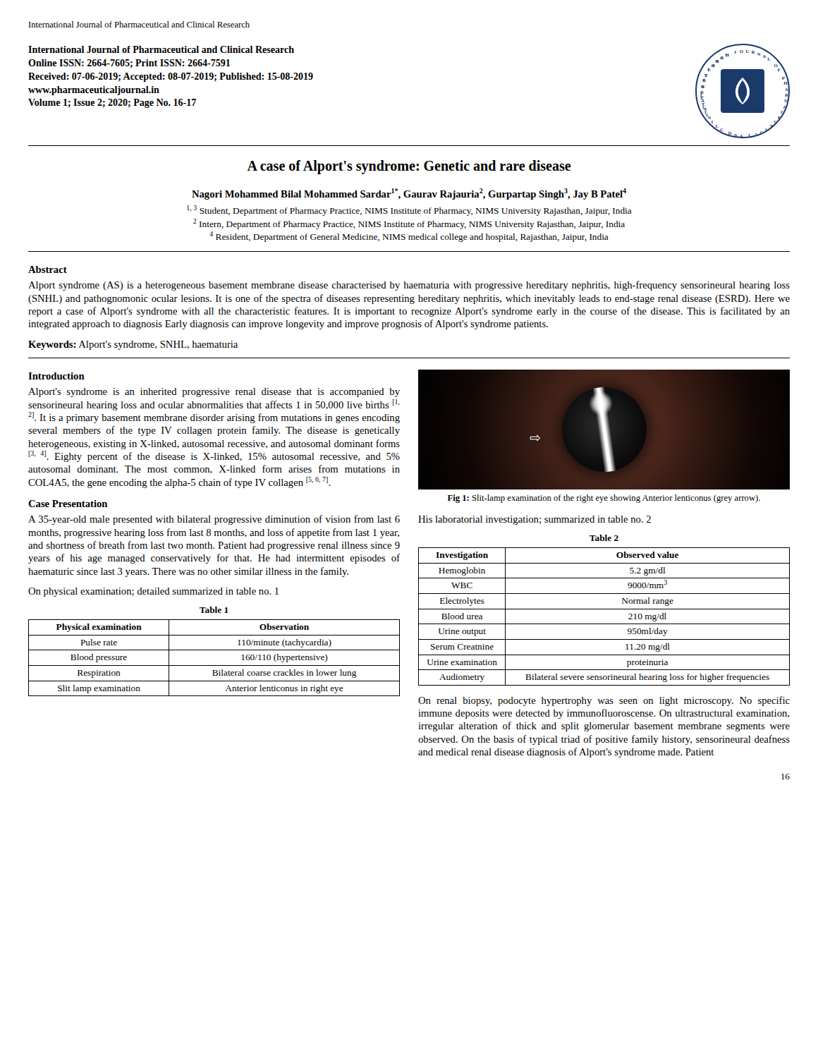International Journal of Pharmaceutical and Clinical Research
International Journal of Pharmaceutical and Clinical Research
Online ISSN: 2664-7605; Print ISSN: 2664-7591
Received: 07-06-2019; Accepted: 08-07-2019; Published: 15-08-2019
www.pharmaceuticaljournal.in
Volume 1; Issue 2; 2020; Page No. 16-17
I N T E R N A T I O N A L J O U R N A L O F P H A R M A C E U T I C A L A N D C L I N I C A L R E S E A R C H
A case of Alport's syndrome: Genetic and rare disease
Nagori Mohammed Bilal Mohammed Sardar1*, Gaurav Rajauria2, Gurpartap Singh3, Jay B Patel4
1, 3 Student, Department of Pharmacy Practice, NIMS Institute of Pharmacy, NIMS University Rajasthan, Jaipur, India
2 Intern, Department of Pharmacy Practice, NIMS Institute of Pharmacy, NIMS University Rajasthan, Jaipur, India
4 Resident, Department of General Medicine, NIMS medical college and hospital, Rajasthan, Jaipur, India
Abstract
Alport syndrome (AS) is a heterogeneous basement membrane disease characterised by haematuria with progressive hereditary nephritis, high-frequency sensorineural hearing loss (SNHL) and pathognomonic ocular lesions. It is one of the spectra of diseases representing hereditary nephritis, which inevitably leads to end-stage renal disease (ESRD). Here we report a case of Alport's syndrome with all the characteristic features. It is important to recognize Alport's syndrome early in the course of the disease. This is facilitated by an integrated approach to diagnosis Early diagnosis can improve longevity and improve prognosis of Alport's syndrome patients.
Keywords: Alport's syndrome, SNHL, haematuria
Introduction
Alport's syndrome is an inherited progressive renal disease that is accompanied by sensorineural hearing loss and ocular abnormalities that affects 1 in 50,000 live births [1, 2]. It is a primary basement membrane disorder arising from mutations in genes encoding several members of the type IV collagen protein family. The disease is genetically heterogeneous, existing in X-linked, autosomal recessive, and autosomal dominant forms [3, 4]. Eighty percent of the disease is X-linked, 15% autosomal recessive, and 5% autosomal dominant. The most common, X-linked form arises from mutations in COL4A5, the gene encoding the alpha-5 chain of type IV collagen [5, 6, 7].
Case Presentation
A 35-year-old male presented with bilateral progressive diminution of vision from last 6 months, progressive hearing loss from last 8 months, and loss of appetite from last 1 year, and shortness of breath from last two month. Patient had progressive renal illness since 9 years of his age managed conservatively for that. He had intermittent episodes of haematuric since last 3 years. There was no other similar illness in the family.
On physical examination; detailed summarized in table no. 1
Table 1
| Physical examination | Observation |
| --- | --- |
| Pulse rate | 110/minute (tachycardia) |
| Blood pressure | 160/110 (hypertensive) |
| Respiration | Bilateral coarse crackles in lower lung |
| Slit lamp examination | Anterior lenticonus in right eye |
⇨
Fig 1: Slit-lamp examination of the right eye showing Anterior lenticonus (grey arrow).
His laboratorial investigation; summarized in table no. 2
Table 2
| Investigation | Observed value |
| --- | --- |
| Hemoglobin | 5.2 gm/dl |
| WBC | 9000/mm 3 |
| Electrolytes | Normal range |
| Blood urea | 210 mg/dl |
| Urine output | 950ml/day |
| Serum Creatnine | 11.20 mg/dl |
| Urine examination | proteinuria |
| Audiometry | Bilateral severe sensorineural hearing loss for higher frequencies |
On renal biopsy, podocyte hypertrophy was seen on light microscopy. No specific immune deposits were detected by immunofluoroscense. On ultrastructural examination, irregular alteration of thick and split glomerular basement membrane segments were observed. On the basis of typical triad of positive family history, sensorineural deafness and medical renal disease diagnosis of Alport's syndrome made. Patient
16